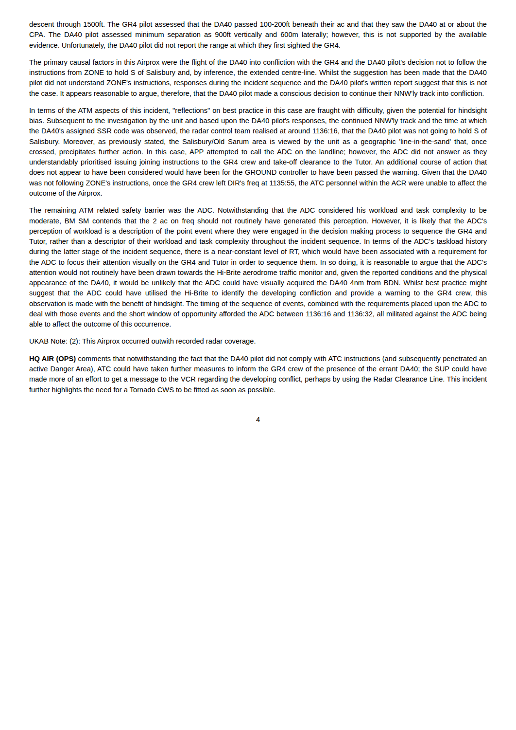descent through 1500ft. The GR4 pilot assessed that the DA40 passed 100-200ft beneath their ac and that they saw the DA40 at or about the CPA. The DA40 pilot assessed minimum separation as 900ft vertically and 600m laterally; however, this is not supported by the available evidence. Unfortunately, the DA40 pilot did not report the range at which they first sighted the GR4.
The primary causal factors in this Airprox were the flight of the DA40 into confliction with the GR4 and the DA40 pilot's decision not to follow the instructions from ZONE to hold S of Salisbury and, by inference, the extended centre-line. Whilst the suggestion has been made that the DA40 pilot did not understand ZONE's instructions, responses during the incident sequence and the DA40 pilot's written report suggest that this is not the case. It appears reasonable to argue, therefore, that the DA40 pilot made a conscious decision to continue their NNW'ly track into confliction.
In terms of the ATM aspects of this incident, "reflections" on best practice in this case are fraught with difficulty, given the potential for hindsight bias. Subsequent to the investigation by the unit and based upon the DA40 pilot's responses, the continued NNW'ly track and the time at which the DA40's assigned SSR code was observed, the radar control team realised at around 1136:16, that the DA40 pilot was not going to hold S of Salisbury. Moreover, as previously stated, the Salisbury/Old Sarum area is viewed by the unit as a geographic 'line-in-the-sand' that, once crossed, precipitates further action. In this case, APP attempted to call the ADC on the landline; however, the ADC did not answer as they understandably prioritised issuing joining instructions to the GR4 crew and take-off clearance to the Tutor. An additional course of action that does not appear to have been considered would have been for the GROUND controller to have been passed the warning. Given that the DA40 was not following ZONE's instructions, once the GR4 crew left DIR's freq at 1135:55, the ATC personnel within the ACR were unable to affect the outcome of the Airprox.
The remaining ATM related safety barrier was the ADC. Notwithstanding that the ADC considered his workload and task complexity to be moderate, BM SM contends that the 2 ac on freq should not routinely have generated this perception. However, it is likely that the ADC's perception of workload is a description of the point event where they were engaged in the decision making process to sequence the GR4 and Tutor, rather than a descriptor of their workload and task complexity throughout the incident sequence. In terms of the ADC's taskload history during the latter stage of the incident sequence, there is a near-constant level of RT, which would have been associated with a requirement for the ADC to focus their attention visually on the GR4 and Tutor in order to sequence them. In so doing, it is reasonable to argue that the ADC's attention would not routinely have been drawn towards the Hi-Brite aerodrome traffic monitor and, given the reported conditions and the physical appearance of the DA40, it would be unlikely that the ADC could have visually acquired the DA40 4nm from BDN. Whilst best practice might suggest that the ADC could have utilised the Hi-Brite to identify the developing confliction and provide a warning to the GR4 crew, this observation is made with the benefit of hindsight. The timing of the sequence of events, combined with the requirements placed upon the ADC to deal with those events and the short window of opportunity afforded the ADC between 1136:16 and 1136:32, all militated against the ADC being able to affect the outcome of this occurrence.
UKAB Note: (2): This Airprox occurred outwith recorded radar coverage.
HQ AIR (OPS) comments that notwithstanding the fact that the DA40 pilot did not comply with ATC instructions (and subsequently penetrated an active Danger Area), ATC could have taken further measures to inform the GR4 crew of the presence of the errant DA40; the SUP could have made more of an effort to get a message to the VCR regarding the developing conflict, perhaps by using the Radar Clearance Line. This incident further highlights the need for a Tornado CWS to be fitted as soon as possible.
4